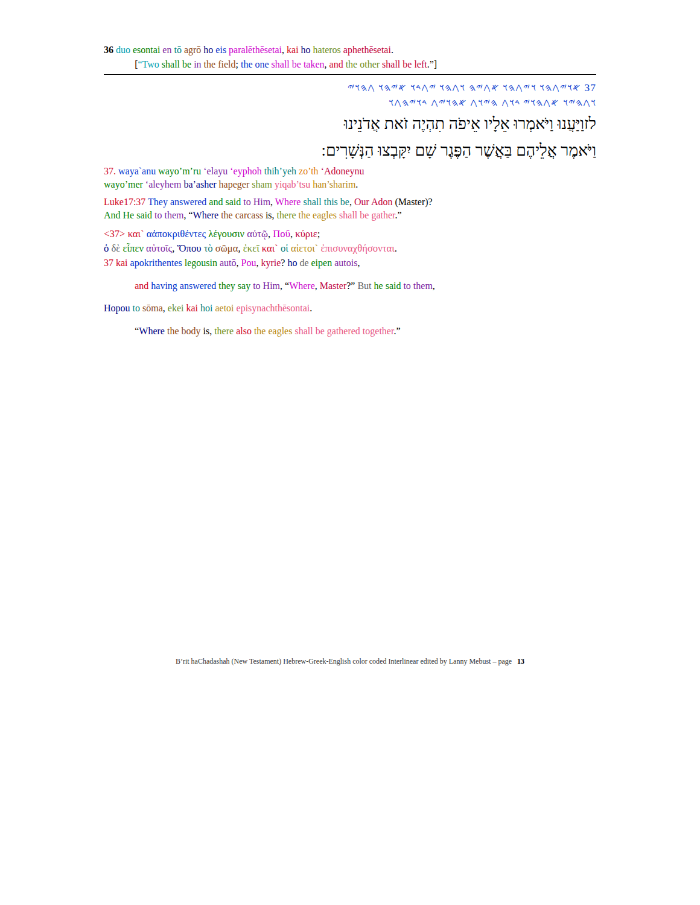36 duo esontai en tō agrō ho eis paralēthēsetai, kai ho hateros aphethēsetai.
[“Two shall be in the field; the one shall be taken, and the other shall be left.”]
37 𐤀𐤅𐤉𐤂𐤄𐤅 𐤅𐤉𐤂𐤄𐤅 𐤀𐤂𐤉𐤄 𐤅𐤂𐤄𐤅 𐤉𐤂𐤃𐤅 𐤀𐤉𐤄𐤅 𐤂𐤄𐤅𐤉
𐤅𐤂𐤄𐤉𐤅 𐤀𐤂𐤄𐤅𐤉 𐤃𐤅𐤂 𐤄𐤉𐤅𐤂 𐤀𐤄𐤅𐤉𐤂 𐤃𐤅𐤉𐤄𐤂𐤅
לזוַיַּעֲנוּ וַיֹּאמְרוּ אֵלָיו אֵיפֹה תִהְיֶה זֹאת אֲדֹנֵינוּ
וַיֹּאמֶר אֲלֵיהֶם בַּאֲשֶׁר הַפֶּגֶר שָׁם יִקָּבְצוּ הַנְּשָׁרִים:
37. waya`anu wayo’m’ru ‘elayu ‘eyphoh thih’yeh zo’th ‘Adoneynu
wayo’mer ‘aleyhem ba’asher hapeger sham yiqab’tsu han’sharim.
Luke17:37 They answered and said to Him, Where shall this be, Our Adon (Master)?
And He said to them, “Where the carcass is, there the eagles shall be gather.”
<37> και` αἀποκριθέντες λέγουσιν αὐτῷ, Ποῦ, κύριε;
ὁ δὲ εἶπεν αὐτοῖς, Ὅπου τὸ σῶμα, ἐκεῖ και` οἱ αἰετοι` ἐπισυναχθήσονται.
37 kai apokrithentes legousin autō, Pou, kyrie? ho de eipen autois,
and having answered they say to Him, “Where, Master?” But he said to them,
Hopou to sōma, ekei kai hoi aetoi episynachthēsontai.
“Where the body is, there also the eagles shall be gathered together.”
B’rit haChadashah (New Testament) Hebrew-Greek-English color coded Interlinear edited by Lanny Mebust – page 13